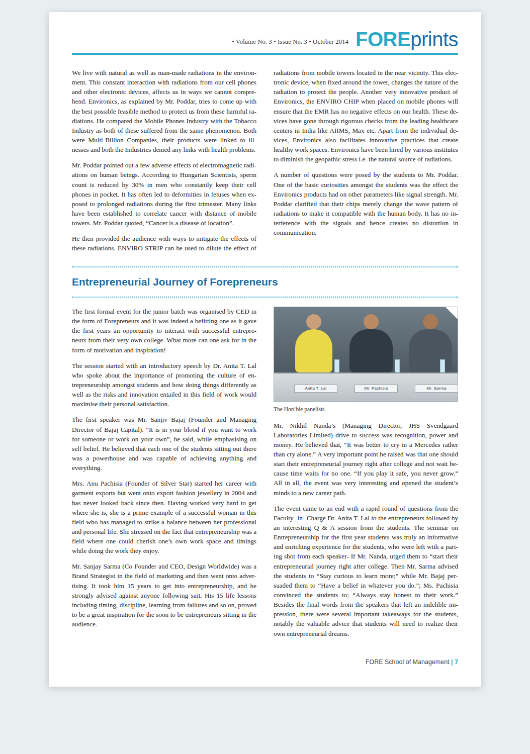• Volume No. 3 • Issue No. 3 • October 2014
FORE prints
We live with natural as well as man-made radiations in the environment. This constant interaction with radiations from our cell phones and other electronic devices, affects us in ways we cannot comprehend. Environics, as explained by Mr. Poddar, tries to come up with the best possible feasible method to protect us from these harmful radiations. He compared the Mobile Phones Industry with the Tobacco Industry as both of these suffered from the same phenomenon. Both were Multi-Billion Companies, their products were linked to illnesses and both the Industries denied any links with health problems.
Mr. Poddar pointed out a few adverse effects of electromagnetic radiations on human beings. According to Hungarian Scientists, sperm count is reduced by 30% in men who constantly keep their cell phones in pocket. It has often led to deformities in fetuses when exposed to prolonged radiations during the first trimester. Many links have been established to correlate cancer with distance of mobile towers. Mr. Poddar quoted, “Cancer is a disease of location”.
He then provided the audience with ways to mitigate the effects of these radiations. ENVIRO STRIP can be used to dilute the effect of radiations from mobile towers located in the near vicinity. This electronic device, when fixed around the tower, changes the nature of the radiation to protect the people. Another very innovative product of Environics, the ENVIRO CHIP when placed on mobile phones will ensure that the EMR has no negative effects on our health. These devices have gone through rigorous checks from the leading healthcare centers in India like AIIMS, Max etc. Apart from the individual devices, Environics also facilitates innovative practices that create healthy work spaces. Environics have been hired by various institutes to diminish the geopathic stress i.e. the natural source of radiations.
A number of questions were posed by the students to Mr. Poddar. One of the basic curiosities amongst the students was the effect the Environics products had on other parameters like signal strength. Mr. Poddar clarified that their chips merely change the wave pattern of radiations to make it compatible with the human body. It has no interference with the signals and hence creates no distortion in communication.
Entrepreneurial Journey of Forepreneurs
The first formal event for the junior batch was organised by CED in the form of Forepreneurs and it was indeed a befitting one as it gave the first years an opportunity to interact with successful entrepreneurs from their very own college. What more can one ask for in the form of motivation and inspiration!
The session started with an introductory speech by Dr. Anita T. Lal who spoke about the importance of promoting the culture of entrepreneurship amongst students and how doing things differently as well as the risks and innovation entailed in this field of work would maximise their personal satisfaction.
The first speaker was Mr. Sanjiv Bajaj (Founder and Managing Director of Bajaj Capital). “It is in your blood if you want to work for someone or work on your own”, he said, while emphasising on self belief. He believed that each one of the students sitting out there was a powerhouse and was capable of achieving anything and everything.
Mrs. Anu Pachisia (Founder of Silver Star) started her career with garment exports but went onto export fashion jewellery in 2004 and has never looked back since then. Having worked very hard to get where she is, she is a prime example of a successful woman in this field who has managed to strike a balance between her professional and personal life. She stressed on the fact that entrepreneurship was a field where one could cherish one’s own work space and timings while doing the work they enjoy.
Mr. Sanjay Sarma (Co Founder and CEO, Design Worldwide) was a Brand Strategist in the field of marketing and then went onto advertising. It took him 15 years to get into entrepreneurship, and he strongly advised against anyone following suit. His 15 life lessons including timing, discipline, learning from failures and so on, proved to be a great inspiration for the soon to be entrepreneurs sitting in the audience.
Anita T. Lal
Mr. Pachisia
Mr. Sarma
The Hon’ble panelists
Mr. Nikhil Nanda’s (Managing Director, JHS Svendgaard Laboratories Limited) drive to success was recognition, power and money. He believed that, “It was better to cry in a Mercedes rather than cry alone.” A very important point he raised was that one should start their entrepreneurial journey right after college and not wait because time waits for no one. “If you play it safe, you never grow.” All in all, the event was very interesting and opened the student’s minds to a new career path.
The event came to an end with a rapid round of questions from the Faculty- in- Charge Dr. Anita T. Lal to the entrepreneurs followed by an interesting Q & A session from the students. The seminar on Entrepreneurship for the first year students was truly an informative and enriching experience for the students, who were left with a parting shot from each speaker- If Mr. Nanda, urged them to “start their entrepreneurial journey right after college. Then Mr. Sarma advised the students to “Stay curious to learn more;” while Mr. Bajaj persuaded them to “Have a belief in whatever you do.”; Ms. Pachisia convinced the students to; “Always stay honest to their work.” Besides the final words from the speakers that left an indelible impression, there were several important takeaways for the students, notably the valuable advice that students will need to realize their own entrepreneurial dreams.
FORE School of Management | 7